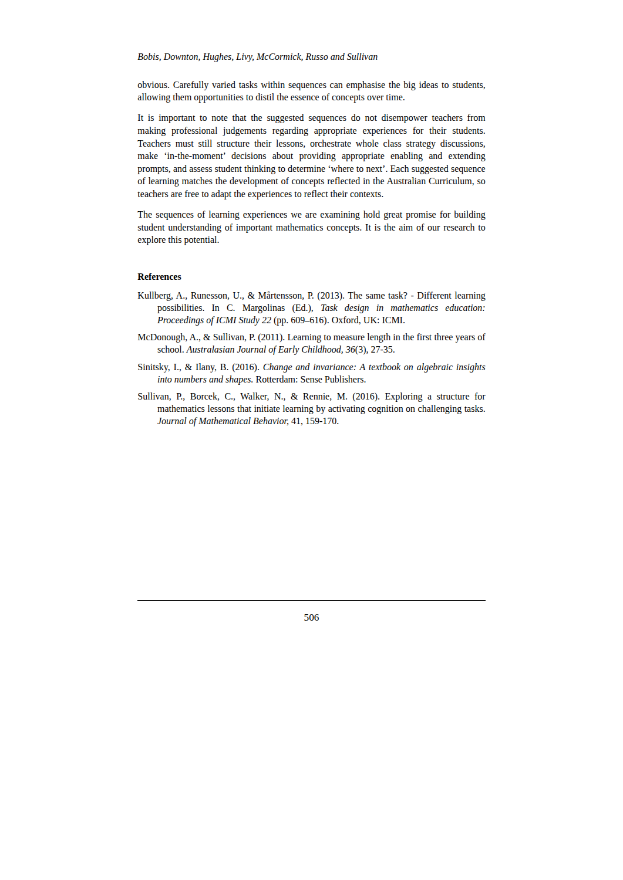Bobis, Downton, Hughes, Livy, McCormick, Russo and Sullivan
obvious. Carefully varied tasks within sequences can emphasise the big ideas to students, allowing them opportunities to distil the essence of concepts over time.
It is important to note that the suggested sequences do not disempower teachers from making professional judgements regarding appropriate experiences for their students. Teachers must still structure their lessons, orchestrate whole class strategy discussions, make ‘in-the-moment’ decisions about providing appropriate enabling and extending prompts, and assess student thinking to determine ‘where to next’. Each suggested sequence of learning matches the development of concepts reflected in the Australian Curriculum, so teachers are free to adapt the experiences to reflect their contexts.
The sequences of learning experiences we are examining hold great promise for building student understanding of important mathematics concepts. It is the aim of our research to explore this potential.
References
Kullberg, A., Runesson, U., & Mårtensson, P. (2013). The same task? - Different learning possibilities. In C. Margolinas (Ed.), Task design in mathematics education: Proceedings of ICMI Study 22 (pp. 609–616). Oxford, UK: ICMI.
McDonough, A., & Sullivan, P. (2011). Learning to measure length in the first three years of school. Australasian Journal of Early Childhood, 36(3), 27-35.
Sinitsky, I., & Ilany, B. (2016). Change and invariance: A textbook on algebraic insights into numbers and shapes. Rotterdam: Sense Publishers.
Sullivan, P., Borcek, C., Walker, N., & Rennie, M. (2016). Exploring a structure for mathematics lessons that initiate learning by activating cognition on challenging tasks. Journal of Mathematical Behavior, 41, 159-170.
506